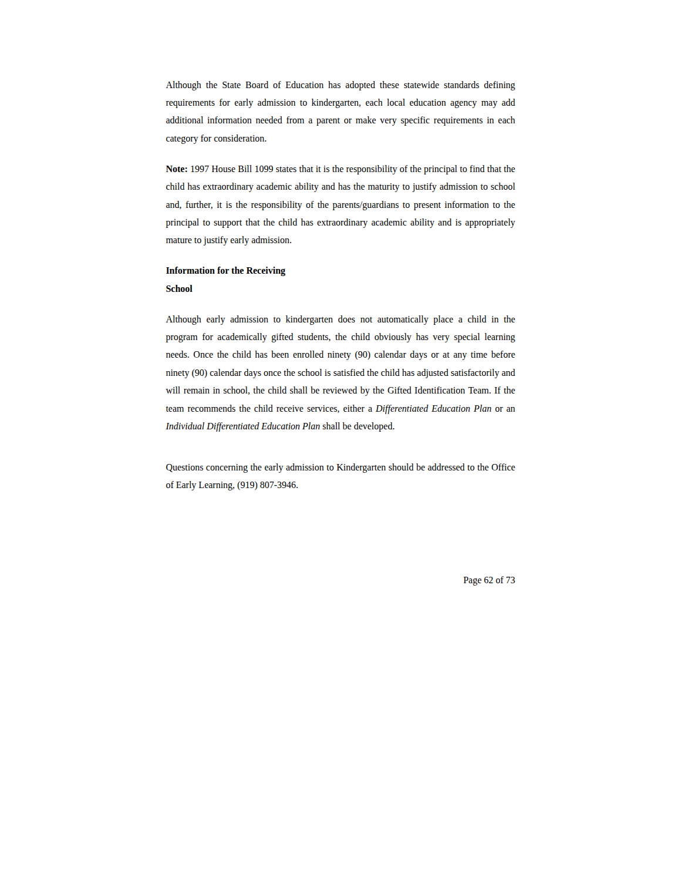Although the State Board of Education has adopted these statewide standards defining requirements for early admission to kindergarten, each local education agency may add additional information needed from a parent or make very specific requirements in each category for consideration.
Note: 1997 House Bill 1099 states that it is the responsibility of the principal to find that the child has extraordinary academic ability and has the maturity to justify admission to school and, further, it is the responsibility of the parents/guardians to present information to the principal to support that the child has extraordinary academic ability and is appropriately mature to justify early admission.
Information for the Receiving School
Although early admission to kindergarten does not automatically place a child in the program for academically gifted students, the child obviously has very special learning needs. Once the child has been enrolled ninety (90) calendar days or at any time before ninety (90) calendar days once the school is satisfied the child has adjusted satisfactorily and will remain in school, the child shall be reviewed by the Gifted Identification Team. If the team recommends the child receive services, either a Differentiated Education Plan or an Individual Differentiated Education Plan shall be developed.
Questions concerning the early admission to Kindergarten should be addressed to the Office of Early Learning, (919) 807-3946.
Page 62 of 73